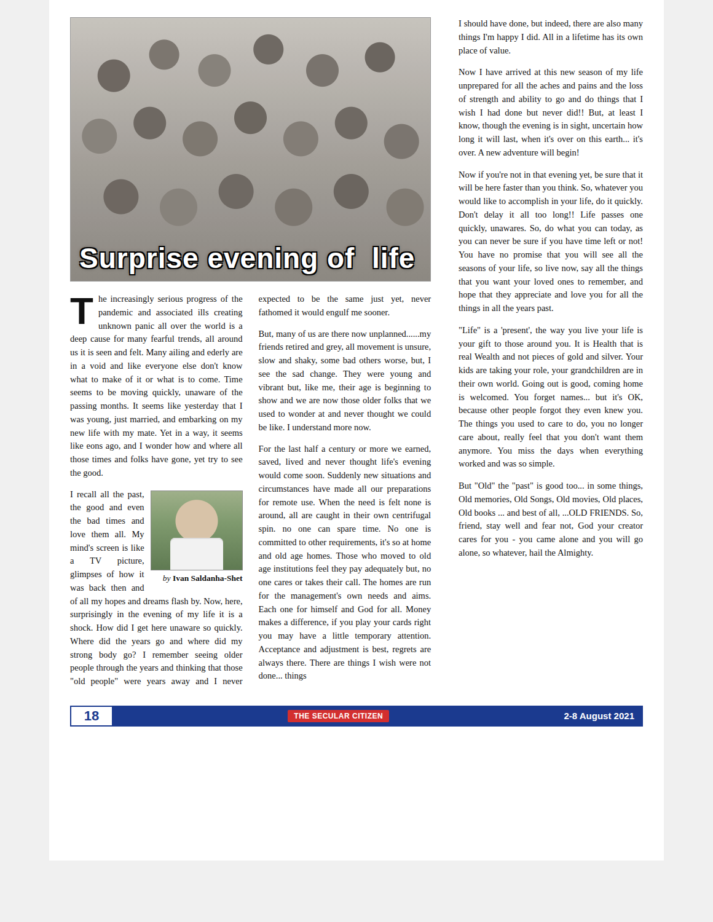I should have done, but indeed, there are also many things I'm happy I did. All in a lifetime has its own place of value.
Now I have arrived at this new season of my life unprepared for all the aches and pains and the loss of strength and ability to go and do things that I wish I had done but never did!! But, at least I know, though the evening is in sight, uncertain how long it will last, when it's over on this earth... it's over. A new adventure will begin!
Now if you're not in that evening yet, be sure that it will be here faster than you think. So, whatever you would like to accomplish in your life, do it quickly. Don't delay it all too long!! Life passes one quickly, unawares. So, do what you can today, as you can never be sure if you have time left or not! You have no promise that you will see all the seasons of your life, so live now, say all the things that you want your loved ones to remember, and hope that they appreciate and love you for all the things in all the years past.
"Life" is a 'present', the way you live your life is your gift to those around you. It is Health that is real Wealth and not pieces of gold and silver. Your kids are taking your role, your grandchildren are in their own world. Going out is good, coming home is welcomed. You forget names... but it's OK, because other people forgot they even knew you. The things you used to care to do, you no longer care about, really feel that you don't want them anymore. You miss the days when everything worked and was so simple.
But "Old" the "past" is good too... in some things, Old memories, Old Songs, Old movies, Old places, Old books ... and best of all, ...OLD FRIENDS. So, friend, stay well and fear not, God your creator cares for you - you came alone and you will go alone, so whatever, hail the Almighty.
Surprise evening of life
The increasingly serious progress of the pandemic and associated ills creating unknown panic all over the world is a deep cause for many fearful trends, all around us it is seen and felt. Many ailing and ederly are in a void and like everyone else don't know what to make of it or what is to come. Time seems to be moving quickly, unaware of the passing months. It seems like yesterday that I was young, just married, and embarking on my new life with my mate. Yet in a way, it seems like eons ago, and I wonder how and where all those times and folks have gone, yet try to see the good.
by Ivan Saldanha-Shet
I recall all the past, the good and even the bad times and love them all. My mind's screen is like a TV picture, glimpses of how it was back then and of all my hopes and dreams flash by. Now, here, surprisingly in the evening of my life it is a shock. How did I get here unaware so quickly. Where did the years go and where did my strong body go? I remember seeing older people through the years and thinking that those "old people" were years away and I never expected to be the same just yet, never fathomed it would engulf me sooner.
But, many of us are there now unplanned......my friends retired and grey, all movement is unsure, slow and shaky, some bad others worse, but, I see the sad change. They were young and vibrant but, like me, their age is beginning to show and we are now those older folks that we used to wonder at and never thought we could be like. I understand more now.
For the last half a century or more we earned, saved, lived and never thought life's evening would come soon. Suddenly new situations and circumstances have made all our preparations for remote use. When the need is felt none is around, all are caught in their own centrifugal spin. no one can spare time. No one is committed to other requirements, it's so at home and old age homes. Those who moved to old age institutions feel they pay adequately but, no one cares or takes their call. The homes are run for the management's own needs and aims. Each one for himself and God for all. Money makes a difference, if you play your cards right you may have a little temporary attention. Acceptance and adjustment is best, regrets are always there. There are things I wish were not done... things
18
THE SECULAR CITIZEN
2-8 August 2021